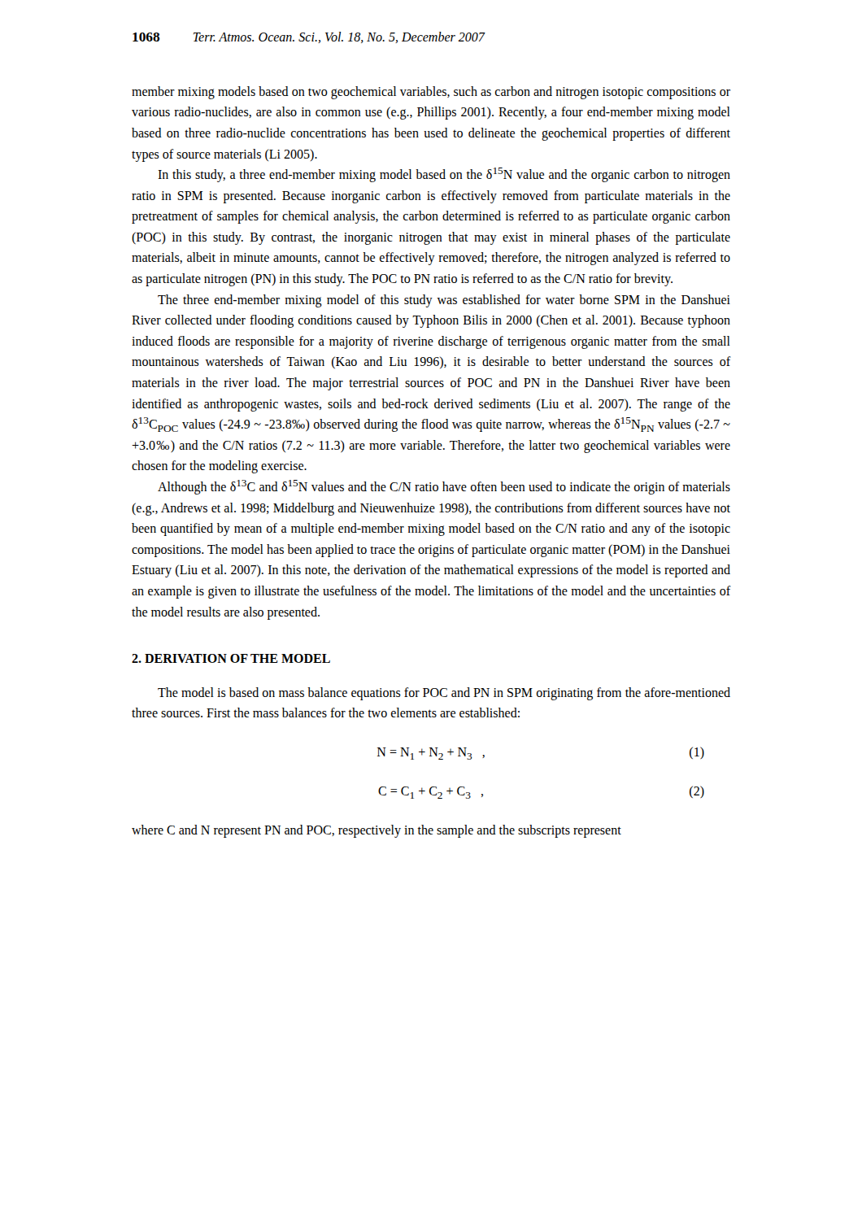1068 Terr. Atmos. Ocean. Sci., Vol. 18, No. 5, December 2007
member mixing models based on two geochemical variables, such as carbon and nitrogen isotopic compositions or various radio-nuclides, are also in common use (e.g., Phillips 2001). Recently, a four end-member mixing model based on three radio-nuclide concentrations has been used to delineate the geochemical properties of different types of source materials (Li 2005).
In this study, a three end-member mixing model based on the δ15N value and the organic carbon to nitrogen ratio in SPM is presented. Because inorganic carbon is effectively removed from particulate materials in the pretreatment of samples for chemical analysis, the carbon determined is referred to as particulate organic carbon (POC) in this study. By contrast, the inorganic nitrogen that may exist in mineral phases of the particulate materials, albeit in minute amounts, cannot be effectively removed; therefore, the nitrogen analyzed is referred to as particulate nitrogen (PN) in this study. The POC to PN ratio is referred to as the C/N ratio for brevity.
The three end-member mixing model of this study was established for water borne SPM in the Danshuei River collected under flooding conditions caused by Typhoon Bilis in 2000 (Chen et al. 2001). Because typhoon induced floods are responsible for a majority of riverine discharge of terrigenous organic matter from the small mountainous watersheds of Taiwan (Kao and Liu 1996), it is desirable to better understand the sources of materials in the river load. The major terrestrial sources of POC and PN in the Danshuei River have been identified as anthropogenic wastes, soils and bed-rock derived sediments (Liu et al. 2007). The range of the δ13CPOC values (-24.9 ~ -23.8‰) observed during the flood was quite narrow, whereas the δ15NPN values (-2.7 ~ +3.0‰) and the C/N ratios (7.2 ~ 11.3) are more variable. Therefore, the latter two geochemical variables were chosen for the modeling exercise.
Although the δ13C and δ15N values and the C/N ratio have often been used to indicate the origin of materials (e.g., Andrews et al. 1998; Middelburg and Nieuwenhuize 1998), the contributions from different sources have not been quantified by mean of a multiple end-member mixing model based on the C/N ratio and any of the isotopic compositions. The model has been applied to trace the origins of particulate organic matter (POM) in the Danshuei Estuary (Liu et al. 2007). In this note, the derivation of the mathematical expressions of the model is reported and an example is given to illustrate the usefulness of the model. The limitations of the model and the uncertainties of the model results are also presented.
2. DERIVATION OF THE MODEL
The model is based on mass balance equations for POC and PN in SPM originating from the afore-mentioned three sources. First the mass balances for the two elements are established:
N = N1 + N2 + N3 , (1)
C = C1 + C2 + C3 , (2)
where C and N represent PN and POC, respectively in the sample and the subscripts represent